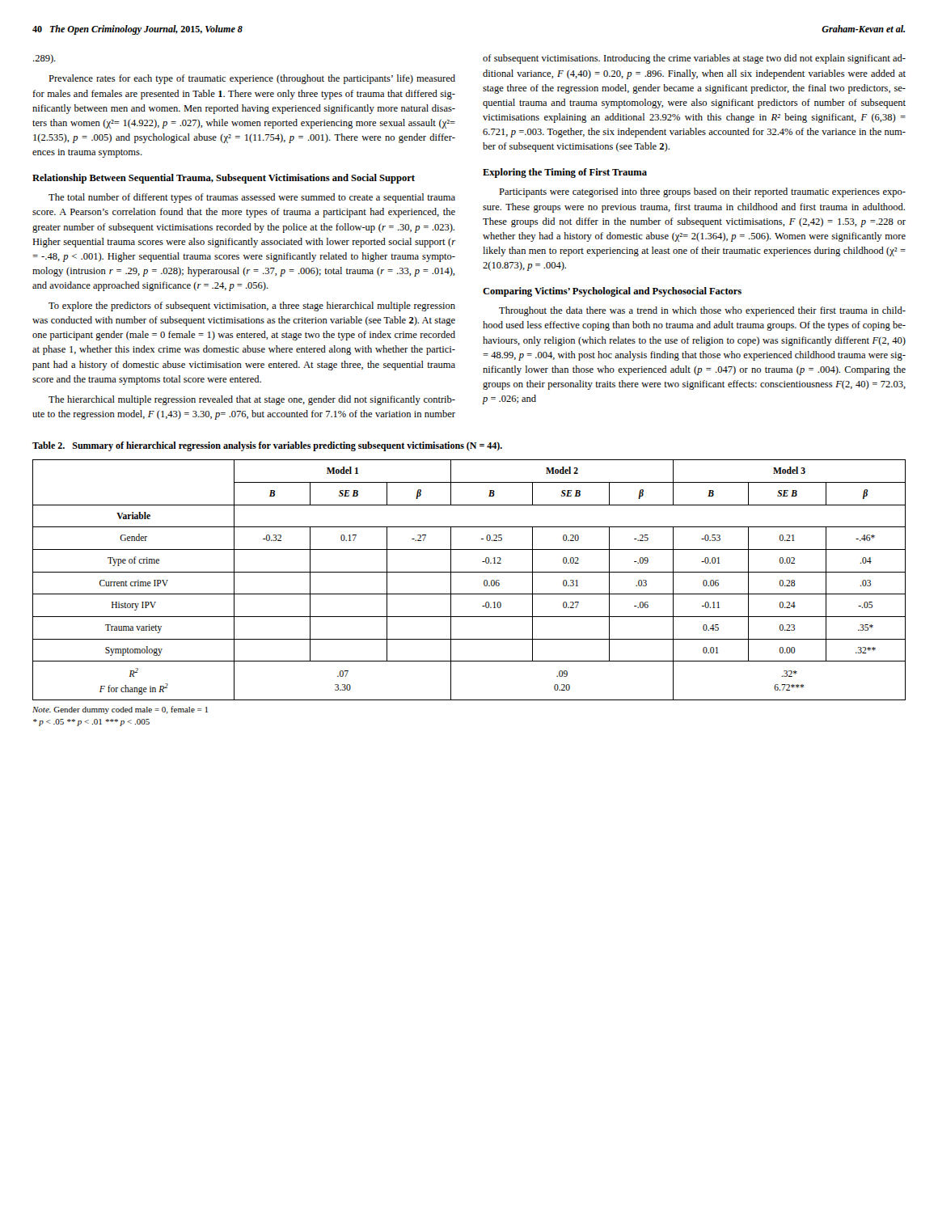40 The Open Criminology Journal, 2015, Volume 8
Graham-Kevan et al.
.289).
Prevalence rates for each type of traumatic experience (throughout the participants’ life) measured for males and females are presented in Table 1. There were only three types of trauma that differed significantly between men and women. Men reported having experienced significantly more natural disasters than women (χ²= 1(4.922), p = .027), while women reported experiencing more sexual assault (χ²= 1(2.535), p = .005) and psychological abuse (χ² = 1(11.754), p = .001). There were no gender differences in trauma symptoms.
Relationship Between Sequential Trauma, Subsequent Victimisations and Social Support
The total number of different types of traumas assessed were summed to create a sequential trauma score. A Pearson’s correlation found that the more types of trauma a participant had experienced, the greater number of subsequent victimisations recorded by the police at the follow-up (r = .30, p = .023). Higher sequential trauma scores were also significantly associated with lower reported social support (r = -.48, p < .001). Higher sequential trauma scores were significantly related to higher trauma symptomology (intrusion r = .29, p = .028); hyperarousal (r = .37, p = .006); total trauma (r = .33, p = .014), and avoidance approached significance (r = .24, p = .056).
To explore the predictors of subsequent victimisation, a three stage hierarchical multiple regression was conducted with number of subsequent victimisations as the criterion variable (see Table 2). At stage one participant gender (male = 0 female = 1) was entered, at stage two the type of index crime recorded at phase 1, whether this index crime was domestic abuse where entered along with whether the participant had a history of domestic abuse victimisation were entered. At stage three, the sequential trauma score and the trauma symptoms total score were entered.
The hierarchical multiple regression revealed that at stage one, gender did not significantly contribute to the regression model, F (1,43) = 3.30, p= .076, but accounted for 7.1% of the variation in number of subsequent victimisations. Introducing the crime variables at stage two did not explain significant additional variance, F (4,40) = 0.20, p = .896. Finally, when all six independent variables were added at stage three of the regression model, gender became a significant predictor, the final two predictors, sequential trauma and trauma symptomology, were also significant predictors of number of subsequent victimisations explaining an additional 23.92% with this change in R² being significant, F (6,38) = 6.721, p =.003. Together, the six independent variables accounted for 32.4% of the variance in the number of subsequent victimisations (see Table 2).
Exploring the Timing of First Trauma
Participants were categorised into three groups based on their reported traumatic experiences exposure. These groups were no previous trauma, first trauma in childhood and first trauma in adulthood. These groups did not differ in the number of subsequent victimisations, F (2,42) = 1.53, p =.228 or whether they had a history of domestic abuse (χ²= 2(1.364), p = .506). Women were significantly more likely than men to report experiencing at least one of their traumatic experiences during childhood (χ² = 2(10.873), p = .004).
Comparing Victims’ Psychological and Psychosocial Factors
Throughout the data there was a trend in which those who experienced their first trauma in childhood used less effective coping than both no trauma and adult trauma groups. Of the types of coping behaviours, only religion (which relates to the use of religion to cope) was significantly different F(2, 40) = 48.99, p = .004, with post hoc analysis finding that those who experienced childhood trauma were significantly lower than those who experienced adult (p = .047) or no trauma (p = .004). Comparing the groups on their personality traits there were two significant effects: conscientiousness F(2, 40) = 72.03, p = .026; and
Table 2. Summary of hierarchical regression analysis for variables predicting subsequent victimisations (N = 44).
| | Model 1 | Model 2 | Model 3 |
| --- | --- | --- | --- |
| B | SE B | β | B | SE B | β | B | SE B | β |
| Variable | |
| Gender | -0.32 | 0.17 | -.27 | - 0.25 | 0.20 | -.25 | -0.53 | 0.21 | -.46* |
| Type of crime | | | | -0.12 | 0.02 | -.09 | -0.01 | 0.02 | .04 |
| Current crime IPV | | | | 0.06 | 0.31 | .03 | 0.06 | 0.28 | .03 |
| History IPV | | | | -0.10 | 0.27 | -.06 | -0.11 | 0.24 | -.05 |
| Trauma variety | | | | | | | 0.45 | 0.23 | .35* |
| Symptomology | | | | | | | 0.01 | 0.00 | .32** |
| R 2 F for change in R 2 | .07 3.30 | .09 0.20 | .32* 6.72*** |
Note. Gender dummy coded male = 0, female = 1
* p < .05 ** p < .01 *** p < .005